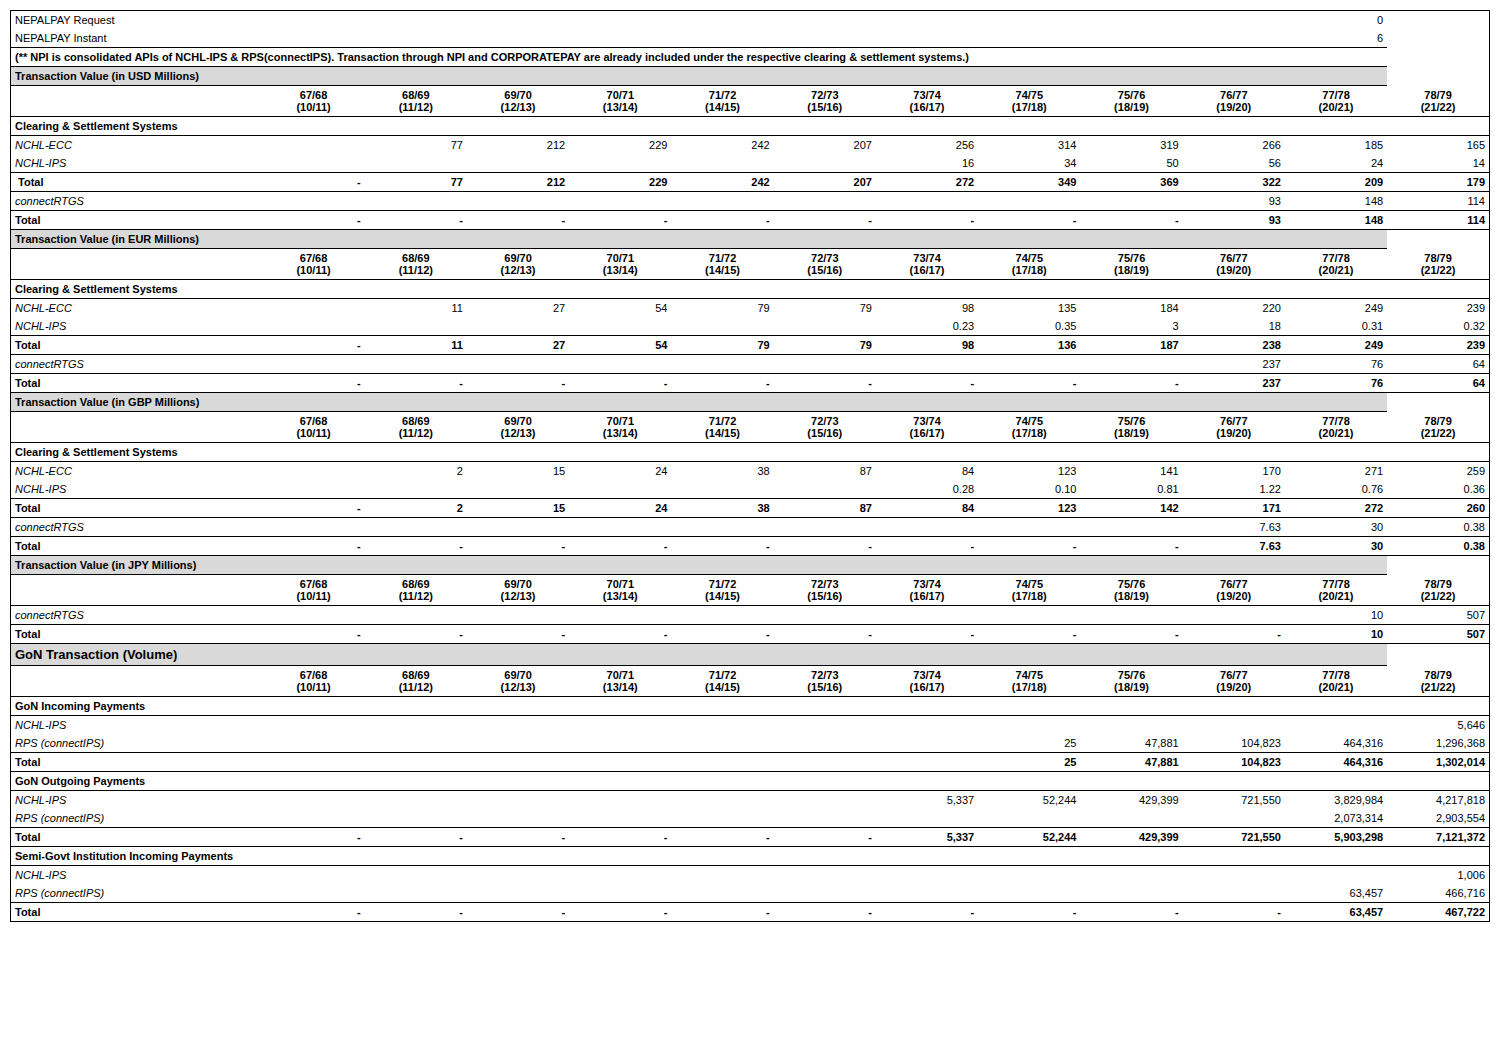| NEPALPAY Request | 0 |
| NEPALPAY Instant | 6 |
| (** NPI is consolidated APIs of NCHL-IPS & RPS(connectIPS). Transaction through NPI and CORPORATEPAY are already included under the respective clearing & settlement systems.) |
| Transaction Value (in USD Millions) |
| | 67/68 (10/11) | 68/69 (11/12) | 69/70 (12/13) | 70/71 (13/14) | 71/72 (14/15) | 72/73 (15/16) | 73/74 (16/17) | 74/75 (17/18) | 75/76 (18/19) | 76/77 (19/20) | 77/78 (20/21) | 78/79 (21/22) |
| Clearing & Settlement Systems |
| NCHL-ECC | | 77 | 212 | 229 | 242 | 207 | 256 | 314 | 319 | 266 | 185 | 165 |
| NCHL-IPS | | | | | | | 16 | 34 | 50 | 56 | 24 | 14 |
| Total | - | 77 | 212 | 229 | 242 | 207 | 272 | 349 | 369 | 322 | 209 | 179 |
| connectRTGS | | | | | | | | | | 93 | 148 | 114 |
| Total | - | - | - | - | - | - | - | - | - | 93 | 148 | 114 |
| Transaction Value (in EUR Millions) |
| | 67/68 (10/11) | 68/69 (11/12) | 69/70 (12/13) | 70/71 (13/14) | 71/72 (14/15) | 72/73 (15/16) | 73/74 (16/17) | 74/75 (17/18) | 75/76 (18/19) | 76/77 (19/20) | 77/78 (20/21) | 78/79 (21/22) |
| Clearing & Settlement Systems |
| NCHL-ECC | | 11 | 27 | 54 | 79 | 79 | 98 | 135 | 184 | 220 | 249 | 239 |
| NCHL-IPS | | | | | | | 0.23 | 0.35 | 3 | 18 | 0.31 | 0.32 |
| Total | - | 11 | 27 | 54 | 79 | 79 | 98 | 136 | 187 | 238 | 249 | 239 |
| connectRTGS | | | | | | | | | | 237 | 76 | 64 |
| Total | - | - | - | - | - | - | - | - | - | 237 | 76 | 64 |
| Transaction Value (in GBP Millions) |
| | 67/68 (10/11) | 68/69 (11/12) | 69/70 (12/13) | 70/71 (13/14) | 71/72 (14/15) | 72/73 (15/16) | 73/74 (16/17) | 74/75 (17/18) | 75/76 (18/19) | 76/77 (19/20) | 77/78 (20/21) | 78/79 (21/22) |
| Clearing & Settlement Systems |
| NCHL-ECC | | 2 | 15 | 24 | 38 | 87 | 84 | 123 | 141 | 170 | 271 | 259 |
| NCHL-IPS | | | | | | | 0.28 | 0.10 | 0.81 | 1.22 | 0.76 | 0.36 |
| Total | - | 2 | 15 | 24 | 38 | 87 | 84 | 123 | 142 | 171 | 272 | 260 |
| connectRTGS | | | | | | | | | | 7.63 | 30 | 0.38 |
| Total | - | - | - | - | - | - | - | - | - | 7.63 | 30 | 0.38 |
| Transaction Value (in JPY Millions) |
| | 67/68 (10/11) | 68/69 (11/12) | 69/70 (12/13) | 70/71 (13/14) | 71/72 (14/15) | 72/73 (15/16) | 73/74 (16/17) | 74/75 (17/18) | 75/76 (18/19) | 76/77 (19/20) | 77/78 (20/21) | 78/79 (21/22) |
| connectRTGS | | | | | | | | | | | 10 | 507 |
| Total | - | - | - | - | - | - | - | - | - | - | 10 | 507 |
| GoN Transaction (Volume) |
| | 67/68 (10/11) | 68/69 (11/12) | 69/70 (12/13) | 70/71 (13/14) | 71/72 (14/15) | 72/73 (15/16) | 73/74 (16/17) | 74/75 (17/18) | 75/76 (18/19) | 76/77 (19/20) | 77/78 (20/21) | 78/79 (21/22) |
| GoN Incoming Payments |
| NCHL-IPS | | | | | | | | | | | | 5,646 |
| RPS (connectIPS) | | | | | | | | 25 | 47,881 | 104,823 | 464,316 | 1,296,368 |
| Total | | | | | | | | 25 | 47,881 | 104,823 | 464,316 | 1,302,014 |
| GoN Outgoing Payments |
| NCHL-IPS | | | | | | | 5,337 | 52,244 | 429,399 | 721,550 | 3,829,984 | 4,217,818 |
| RPS (connectIPS) | | | | | | | | | | | 2,073,314 | 2,903,554 |
| Total | - | - | - | - | - | - | 5,337 | 52,244 | 429,399 | 721,550 | 5,903,298 | 7,121,372 |
| Semi-Govt Institution Incoming Payments |
| NCHL-IPS | | | | | | | | | | | | 1,006 |
| RPS (connectIPS) | | | | | | | | | | | 63,457 | 466,716 |
| Total | - | - | - | - | - | - | - | - | - | - | 63,457 | 467,722 |